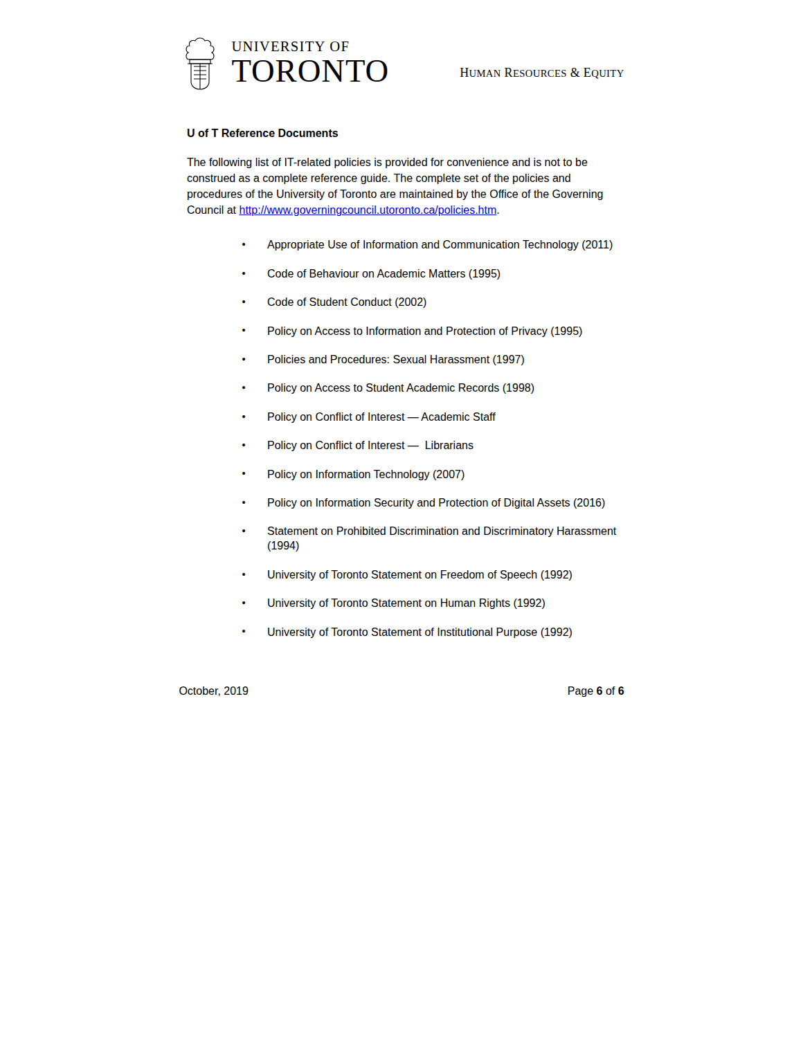UNIVERSITY OF TORONTO
HUMAN RESOURCES & EQUITY
U of T Reference Documents
The following list of IT-related policies is provided for convenience and is not to be construed as a complete reference guide. The complete set of the policies and procedures of the University of Toronto are maintained by the Office of the Governing Council at http://www.governingcouncil.utoronto.ca/policies.htm.
Appropriate Use of Information and Communication Technology (2011)
Code of Behaviour on Academic Matters (1995)
Code of Student Conduct (2002)
Policy on Access to Information and Protection of Privacy (1995)
Policies and Procedures: Sexual Harassment (1997)
Policy on Access to Student Academic Records (1998)
Policy on Conflict of Interest — Academic Staff
Policy on Conflict of Interest — Librarians
Policy on Information Technology (2007)
Policy on Information Security and Protection of Digital Assets (2016)
Statement on Prohibited Discrimination and Discriminatory Harassment (1994)
University of Toronto Statement on Freedom of Speech (1992)
University of Toronto Statement on Human Rights (1992)
University of Toronto Statement of Institutional Purpose (1992)
October, 2019
Page 6 of 6